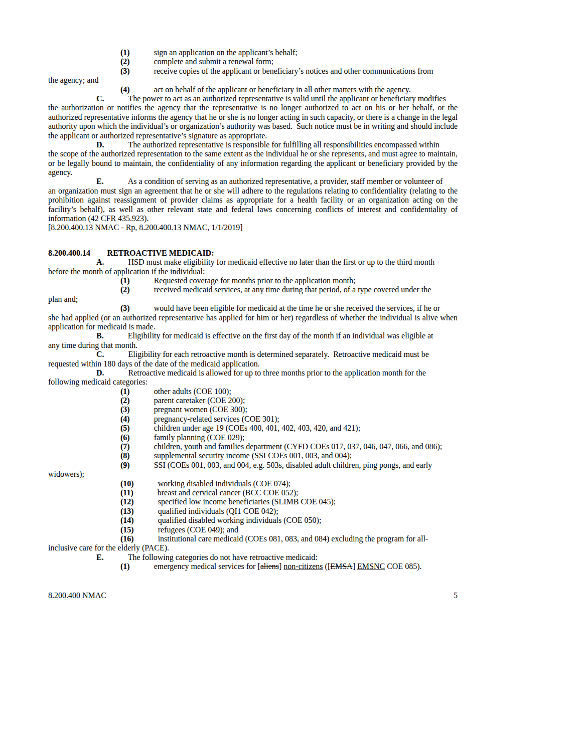(1) sign an application on the applicant’s behalf;
(2) complete and submit a renewal form;
(3) receive copies of the applicant or beneficiary’s notices and other communications from
the agency; and
(4) act on behalf of the applicant or beneficiary in all other matters with the agency.
C. The power to act as an authorized representative is valid until the applicant or beneficiary modifies
the authorization or notifies the agency that the representative is no longer authorized to act on his or her behalf, or the authorized representative informs the agency that he or she is no longer acting in such capacity, or there is a change in the legal authority upon which the individual’s or organization’s authority was based. Such notice must be in writing and should include the applicant or authorized representative’s signature as appropriate.
D. The authorized representative is responsible for fulfilling all responsibilities encompassed within
the scope of the authorized representation to the same extent as the individual he or she represents, and must agree to maintain, or be legally bound to maintain, the confidentiality of any information regarding the applicant or beneficiary provided by the agency.
E. As a condition of serving as an authorized representative, a provider, staff member or volunteer of
an organization must sign an agreement that he or she will adhere to the regulations relating to confidentiality (relating to the prohibition against reassignment of provider claims as appropriate for a health facility or an organization acting on the facility’s behalf), as well as other relevant state and federal laws concerning conflicts of interest and confidentiality of information (42 CFR 435.923).
[8.200.400.13 NMAC - Rp, 8.200.400.13 NMAC, 1/1/2019]
8.200.400.14 RETROACTIVE MEDICAID:
A. HSD must make eligibility for medicaid effective no later than the first or up to the third month
before the month of application if the individual:
(1) Requested coverage for months prior to the application month;
(2) received medicaid services, at any time during that period, of a type covered under the
plan and;
(3) would have been eligible for medicaid at the time he or she received the services, if he or
she had applied (or an authorized representative has applied for him or her) regardless of whether the individual is alive when application for medicaid is made.
B. Eligibility for medicaid is effective on the first day of the month if an individual was eligible at
any time during that month.
C. Eligibility for each retroactive month is determined separately. Retroactive medicaid must be
requested within 180 days of the date of the medicaid application.
D. Retroactive medicaid is allowed for up to three months prior to the application month for the
following medicaid categories:
(1) other adults (COE 100);
(2) parent caretaker (COE 200);
(3) pregnant women (COE 300);
(4) pregnancy-related services (COE 301);
(5) children under age 19 (COEs 400, 401, 402, 403, 420, and 421);
(6) family planning (COE 029);
(7) children, youth and families department (CYFD COEs 017, 037, 046, 047, 066, and 086);
(8) supplemental security income (SSI COEs 001, 003, and 004);
(9) SSI (COEs 001, 003, and 004, e.g. 503s, disabled adult children, ping pongs, and early
widowers);
(10) working disabled individuals (COE 074);
(11) breast and cervical cancer (BCC COE 052);
(12) specified low income beneficiaries (SLIMB COE 045);
(13) qualified individuals (QI1 COE 042);
(14) qualified disabled working individuals (COE 050);
(15) refugees (COE 049); and
(16) institutional care medicaid (COEs 081, 083, and 084) excluding the program for all-
inclusive care for the elderly (PACE).
E. The following categories do not have retroactive medicaid:
(1) emergency medical services for [aliens] non-citizens ([EMSA] EMSNC COE 085).
8.200.400 NMAC 5